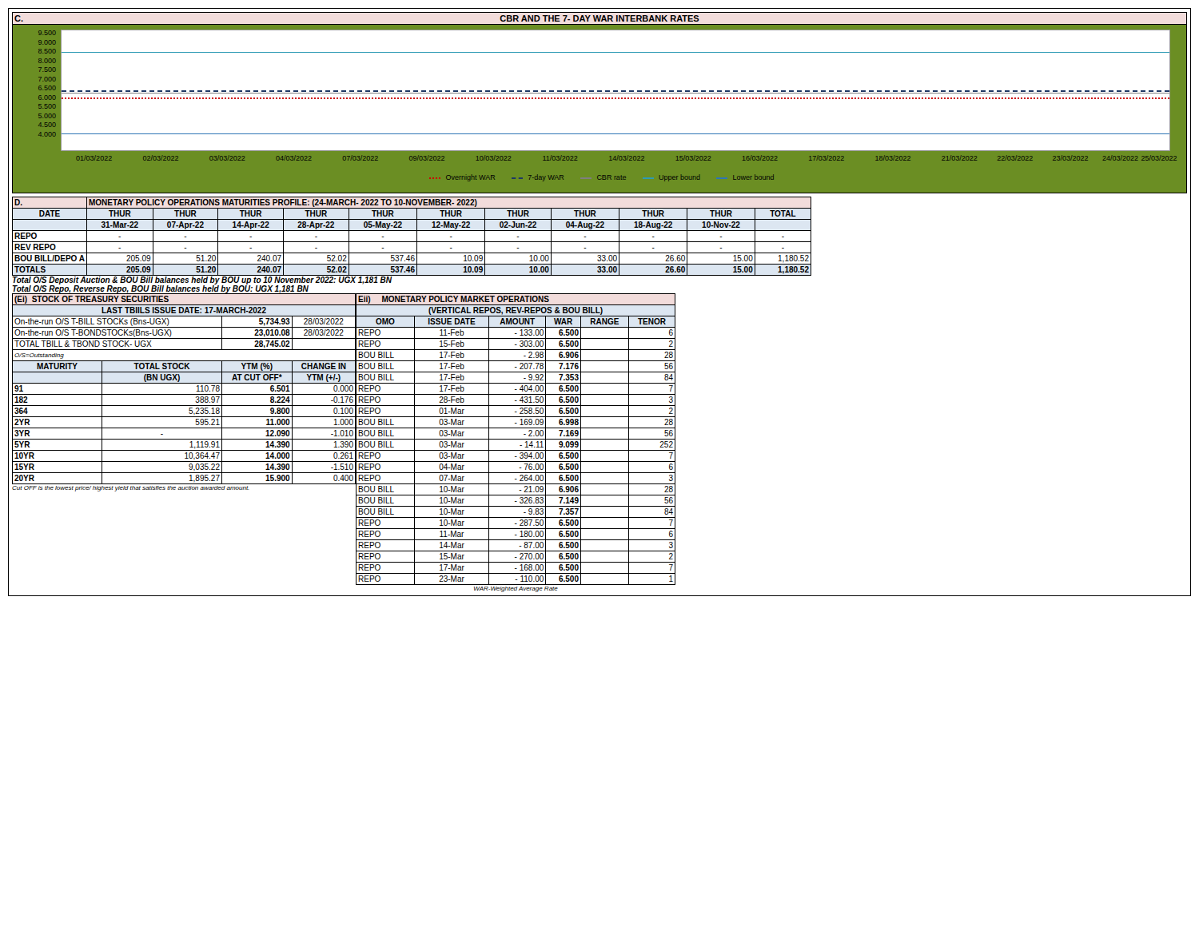C. CBR AND THE 7- DAY WAR INTERBANK RATES
9.500
9.000
8.500
8.000
7.500
7.000
6.500
6.000
5.500
5.000
4.500
4.000
01/03/2022 02/03/2022 03/03/2022 04/03/2022 07/03/2022 09/03/2022 10/03/2022 11/03/2022 14/03/2022 15/03/2022 16/03/2022 17/03/2022 18/03/2022 21/03/2022 22/03/2022 23/03/2022 24/03/2022 25/03/2022
Overnight WAR 7-day WAR CBR rate Upper bound Lower bound
| D. | MONETARY POLICY OPERATIONS MATURITIES PROFILE: (24-MARCH- 2022 TO 10-NOVEMBER- 2022) |
| DATE | THUR | THUR | THUR | THUR | THUR | THUR | THUR | THUR | THUR | THUR | TOTAL |
| | 31-Mar-22 | 07-Apr-22 | 14-Apr-22 | 28-Apr-22 | 05-May-22 | 12-May-22 | 02-Jun-22 | 04-Aug-22 | 18-Aug-22 | 10-Nov-22 | |
| REPO | - | - | - | - | - | - | - | - | - | - | - |
| REV REPO | - | - | - | - | - | - | - | - | - | - | - |
| BOU BILL/DEPO A | 205.09 | 51.20 | 240.07 | 52.02 | 537.46 | 10.09 | 10.00 | 33.00 | 26.60 | 15.00 | 1,180.52 |
| TOTALS | 205.09 | 51.20 | 240.07 | 52.02 | 537.46 | 10.09 | 10.00 | 33.00 | 26.60 | 15.00 | 1,180.52 |
Total O/S Deposit Auction & BOU Bill balances held by BOU up to 10 November 2022: UGX 1,181 BN
Total O/S Repo, Reverse Repo, BOU Bill balances held by BOU: UGX 1,181 BN
| (Ei) STOCK OF TREASURY SECURITIES |
| LAST TBIILS ISSUE DATE: 17-MARCH-2022 |
| On-the-run O/S T-BILL STOCKs (Bns-UGX) | 5,734.93 | 28/03/2022 |
| On-the-run O/S T-BONDSTOCKs(Bns-UGX) | 23,010.08 | 28/03/2022 |
| TOTAL TBILL & TBOND STOCK- UGX | 28,745.02 | |
| O/S=Outstanding |
| MATURITY | TOTAL STOCK | YTM (%) | CHANGE IN |
| | (BN UGX) | AT CUT OFF* | YTM (+/-) |
| 91 | 110.78 | 6.501 | 0.000 |
| 182 | 388.97 | 8.224 | -0.176 |
| 364 | 5,235.18 | 9.800 | 0.100 |
| 2YR | 595.21 | 11.000 | 1.000 |
| 3YR | - | 12.090 | -1.010 |
| 5YR | 1,119.91 | 14.390 | 1.390 |
| 10YR | 10,364.47 | 14.000 | 0.261 |
| 15YR | 9,035.22 | 14.390 | -1.510 |
| 20YR | 1,895.27 | 15.900 | 0.400 |
Cut OFF is the lowest price/ highest yield that satisfies the auction awarded amount.
| Eii) MONETARY POLICY MARKET OPERATIONS |
| (VERTICAL REPOS, REV-REPOS & BOU BILL) |
| OMO | ISSUE DATE | AMOUNT | WAR | RANGE | TENOR |
| REPO | 11-Feb | - 133.00 | 6.500 | | 6 |
| REPO | 15-Feb | - 303.00 | 6.500 | | 2 |
| BOU BILL | 17-Feb | - 2.98 | 6.906 | | 28 |
| BOU BILL | 17-Feb | - 207.78 | 7.176 | | 56 |
| BOU BILL | 17-Feb | - 9.92 | 7.353 | | 84 |
| REPO | 17-Feb | - 404.00 | 6.500 | | 7 |
| REPO | 28-Feb | - 431.50 | 6.500 | | 3 |
| REPO | 01-Mar | - 258.50 | 6.500 | | 2 |
| BOU BILL | 03-Mar | - 169.09 | 6.998 | | 28 |
| BOU BILL | 03-Mar | - 2.00 | 7.169 | | 56 |
| BOU BILL | 03-Mar | - 14.11 | 9.099 | | 252 |
| REPO | 03-Mar | - 394.00 | 6.500 | | 7 |
| REPO | 04-Mar | - 76.00 | 6.500 | | 6 |
| REPO | 07-Mar | - 264.00 | 6.500 | | 3 |
| BOU BILL | 10-Mar | - 21.09 | 6.906 | | 28 |
| BOU BILL | 10-Mar | - 326.83 | 7.149 | | 56 |
| BOU BILL | 10-Mar | - 9.83 | 7.357 | | 84 |
| REPO | 10-Mar | - 287.50 | 6.500 | | 7 |
| REPO | 11-Mar | - 180.00 | 6.500 | | 6 |
| REPO | 14-Mar | - 87.00 | 6.500 | | 3 |
| REPO | 15-Mar | - 270.00 | 6.500 | | 2 |
| REPO | 17-Mar | - 168.00 | 6.500 | | 7 |
| REPO | 23-Mar | - 110.00 | 6.500 | | 1 |
WAR-Weighted Average Rate